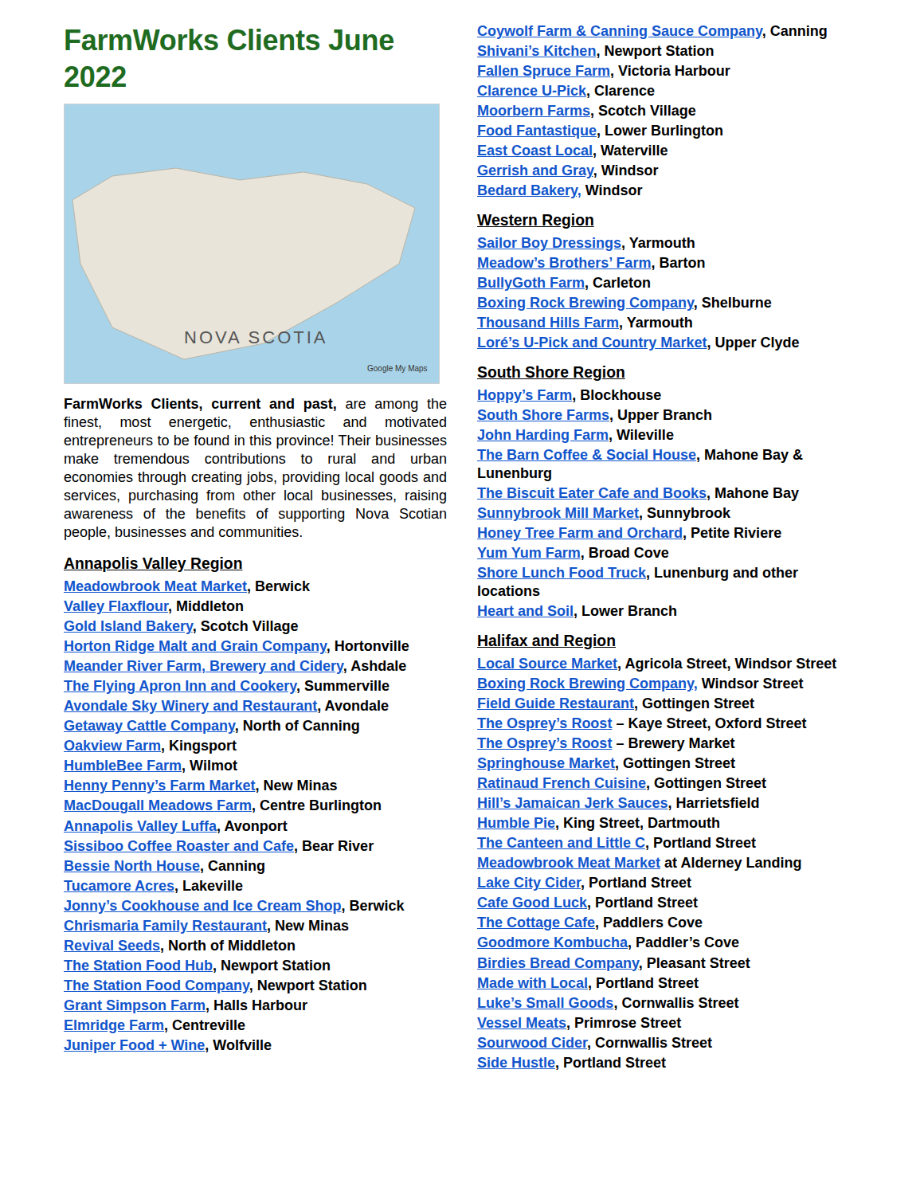FarmWorks Clients June 2022
FarmWorks Clients, current and past, are among the finest, most energetic, enthusiastic and motivated entrepreneurs to be found in this province! Their businesses make tremendous contributions to rural and urban economies through creating jobs, providing local goods and services, purchasing from other local businesses, raising awareness of the benefits of supporting Nova Scotian people, businesses and communities.
Annapolis Valley Region
Meadowbrook Meat Market, Berwick
Valley Flaxflour, Middleton
Gold Island Bakery, Scotch Village
Horton Ridge Malt and Grain Company, Hortonville
Meander River Farm, Brewery and Cidery, Ashdale
The Flying Apron Inn and Cookery, Summerville
Avondale Sky Winery and Restaurant, Avondale
Getaway Cattle Company, North of Canning
Oakview Farm, Kingsport
HumbleBee Farm, Wilmot
Henny Penny’s Farm Market, New Minas
MacDougall Meadows Farm, Centre Burlington
Annapolis Valley Luffa, Avonport
Sissiboo Coffee Roaster and Cafe, Bear River
Bessie North House, Canning
Tucamore Acres, Lakeville
Jonny’s Cookhouse and Ice Cream Shop, Berwick
Chrismaria Family Restaurant, New Minas
Revival Seeds, North of Middleton
The Station Food Hub, Newport Station
The Station Food Company, Newport Station
Grant Simpson Farm, Halls Harbour
Elmridge Farm, Centreville
Juniper Food + Wine, Wolfville
Coywolf Farm & Canning Sauce Company, Canning
Shivani’s Kitchen, Newport Station
Fallen Spruce Farm, Victoria Harbour
Clarence U-Pick, Clarence
Moorbern Farms, Scotch Village
Food Fantastique, Lower Burlington
East Coast Local, Waterville
Gerrish and Gray, Windsor
Bedard Bakery, Windsor
Western Region
Sailor Boy Dressings, Yarmouth
Meadow’s Brothers’ Farm, Barton
BullyGoth Farm, Carleton
Boxing Rock Brewing Company, Shelburne
Thousand Hills Farm, Yarmouth
Loré’s U-Pick and Country Market, Upper Clyde
South Shore Region
Hoppy’s Farm, Blockhouse
South Shore Farms, Upper Branch
John Harding Farm, Wileville
The Barn Coffee & Social House, Mahone Bay & Lunenburg
The Biscuit Eater Cafe and Books, Mahone Bay
Sunnybrook Mill Market, Sunnybrook
Honey Tree Farm and Orchard, Petite Riviere
Yum Yum Farm, Broad Cove
Shore Lunch Food Truck, Lunenburg and other locations
Heart and Soil, Lower Branch
Halifax and Region
Local Source Market, Agricola Street, Windsor Street
Boxing Rock Brewing Company, Windsor Street
Field Guide Restaurant, Gottingen Street
The Osprey’s Roost – Kaye Street, Oxford Street
The Osprey’s Roost – Brewery Market
Springhouse Market, Gottingen Street
Ratinaud French Cuisine, Gottingen Street
Hill’s Jamaican Jerk Sauces, Harrietsfield
Humble Pie, King Street, Dartmouth
The Canteen and Little C, Portland Street
Meadowbrook Meat Market at Alderney Landing
Lake City Cider, Portland Street
Cafe Good Luck, Portland Street
The Cottage Cafe, Paddlers Cove
Goodmore Kombucha, Paddler’s Cove
Birdies Bread Company, Pleasant Street
Made with Local, Portland Street
Luke’s Small Goods, Cornwallis Street
Vessel Meats, Primrose Street
Sourwood Cider, Cornwallis Street
Side Hustle, Portland Street